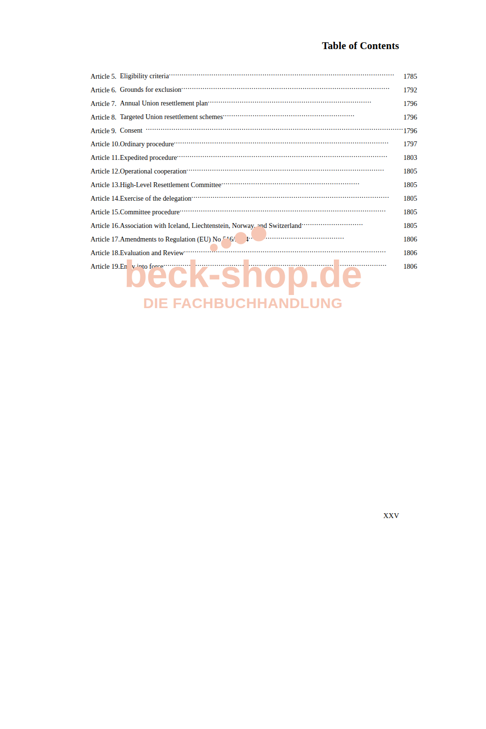Table of Contents
| Article 5. | Eligibility criteria .......................................................................................................... | 1785 |
| Article 6. | Grounds for exclusion .................................................................................................. | 1792 |
| Article 7. | Annual Union resettlement plan ............................................................................. | 1796 |
| Article 8. | Targeted Union resettlement schemes .............................................................. | 1796 |
| Article 9. | Consent ......................................................................................................................... | 1796 |
| Article 10. | Ordinary procedure ..................................................................................................... | 1797 |
| Article 11. | Expedited procedure ................................................................................................... | 1803 |
| Article 12. | Operational cooperation ............................................................................................. | 1805 |
| Article 13. | High-Level Resettlement Committee ................................................................. | 1805 |
| Article 14. | Exercise of the delegation ............................................................................................. | 1805 |
| Article 15. | Committee procedure ................................................................................................. | 1805 |
| Article 16. | Association with Iceland, Liechtenstein, Norway, and Switzerland ............................. | 1805 |
| Article 17. | Amendments to Regulation (EU) No 516/2014 ............................................. | 1806 |
| Article 18. | Evaluation and Review ............................................................................................... | 1806 |
| Article 19. | Entry into force ......................................................................................................... | 1806 |
beck-shop.de
DIE FACHBUCHHANDLUNG
XXV